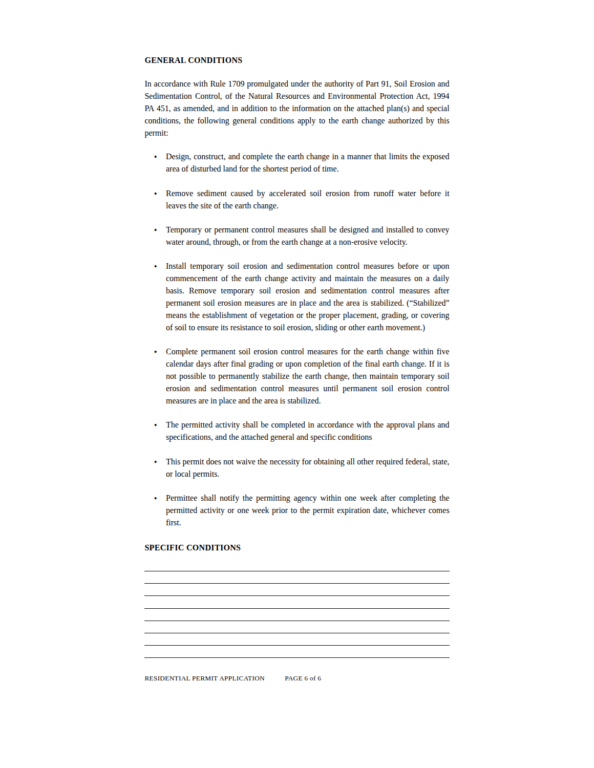GENERAL CONDITIONS
In accordance with Rule 1709 promulgated under the authority of Part 91, Soil Erosion and Sedimentation Control, of the Natural Resources and Environmental Protection Act, 1994 PA 451, as amended, and in addition to the information on the attached plan(s) and special conditions, the following general conditions apply to the earth change authorized by this permit:
Design, construct, and complete the earth change in a manner that limits the exposed area of disturbed land for the shortest period of time.
Remove sediment caused by accelerated soil erosion from runoff water before it leaves the site of the earth change.
Temporary or permanent control measures shall be designed and installed to convey water around, through, or from the earth change at a non-erosive velocity.
Install temporary soil erosion and sedimentation control measures before or upon commencement of the earth change activity and maintain the measures on a daily basis. Remove temporary soil erosion and sedimentation control measures after permanent soil erosion measures are in place and the area is stabilized. (“Stabilized” means the establishment of vegetation or the proper placement, grading, or covering of soil to ensure its resistance to soil erosion, sliding or other earth movement.)
Complete permanent soil erosion control measures for the earth change within five calendar days after final grading or upon completion of the final earth change. If it is not possible to permanently stabilize the earth change, then maintain temporary soil erosion and sedimentation control measures until permanent soil erosion control measures are in place and the area is stabilized.
The permitted activity shall be completed in accordance with the approval plans and specifications, and the attached general and specific conditions
This permit does not waive the necessity for obtaining all other required federal, state, or local permits.
Permittee shall notify the permitting agency within one week after completing the permitted activity or one week prior to the permit expiration date, whichever comes first.
SPECIFIC CONDITIONS
RESIDENTIAL PERMIT APPLICATION
PAGE 6 of 6